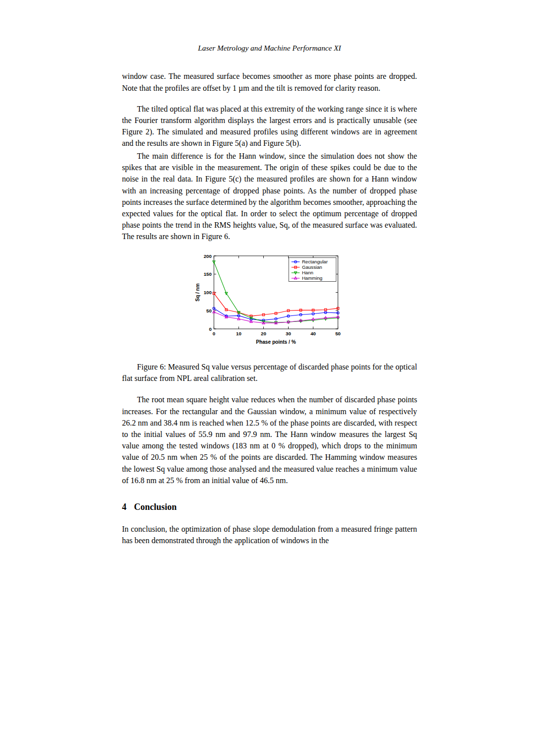Laser Metrology and Machine Performance XI
window case. The measured surface becomes smoother as more phase points are dropped. Note that the profiles are offset by 1 µm and the tilt is removed for clarity reason.
The tilted optical flat was placed at this extremity of the working range since it is where the Fourier transform algorithm displays the largest errors and is practically unusable (see Figure 2). The simulated and measured profiles using different windows are in agreement and the results are shown in Figure 5(a) and Figure 5(b).
The main difference is for the Hann window, since the simulation does not show the spikes that are visible in the measurement. The origin of these spikes could be due to the noise in the real data. In Figure 5(c) the measured profiles are shown for a Hann window with an increasing percentage of dropped phase points. As the number of dropped phase points increases the surface determined by the algorithm becomes smoother, approaching the expected values for the optical flat. In order to select the optimum percentage of dropped phase points the trend in the RMS heights value, Sq, of the measured surface was evaluated. The results are shown in Figure 6.
0 50 100 150 200 0 10 20 30 40 50 Phase points / % Sq / nm Rectangular Gaussian Hann Hamming
Figure 6: Measured Sq value versus percentage of discarded phase points for the optical flat surface from NPL areal calibration set.
The root mean square height value reduces when the number of discarded phase points increases. For the rectangular and the Gaussian window, a minimum value of respectively 26.2 nm and 38.4 nm is reached when 12.5 % of the phase points are discarded, with respect to the initial values of 55.9 nm and 97.9 nm. The Hann window measures the largest Sq value among the tested windows (183 nm at 0 % dropped), which drops to the minimum value of 20.5 nm when 25 % of the points are discarded. The Hamming window measures the lowest Sq value among those analysed and the measured value reaches a minimum value of 16.8 nm at 25 % from an initial value of 46.5 nm.
4 Conclusion
In conclusion, the optimization of phase slope demodulation from a measured fringe pattern has been demonstrated through the application of windows in the